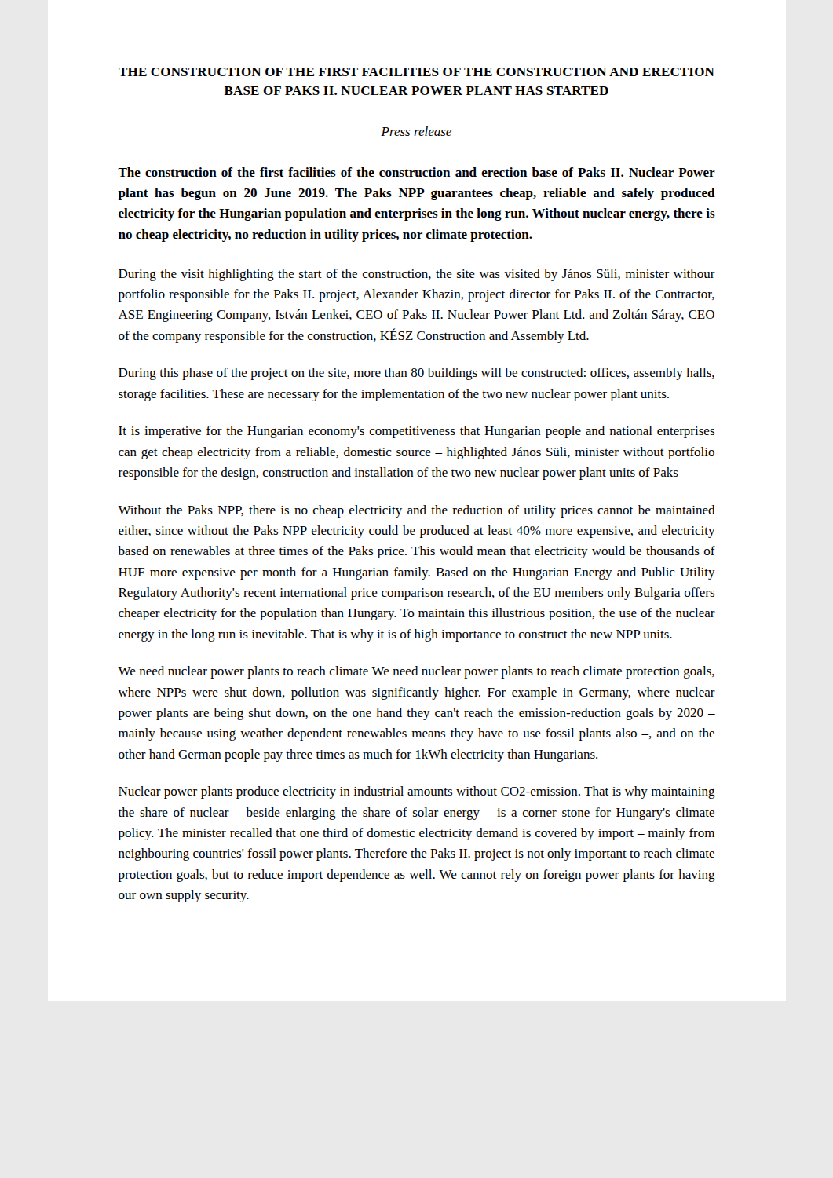The construction of the first facilities of the construction and erection base of Paks II. Nuclear Power Plant has started
Press release
The construction of the first facilities of the construction and erection base of Paks II. Nuclear Power plant has begun on 20 June 2019. The Paks NPP guarantees cheap, reliable and safely produced electricity for the Hungarian population and enterprises in the long run. Without nuclear energy, there is no cheap electricity, no reduction in utility prices, nor climate protection.
During the visit highlighting the start of the construction, the site was visited by János Süli, minister withour portfolio responsible for the Paks II. project, Alexander Khazin, project director for Paks II. of the Contractor, ASE Engineering Company, István Lenkei, CEO of Paks II. Nuclear Power Plant Ltd. and Zoltán Sáray, CEO of the company responsible for the construction, KÉSZ Construction and Assembly Ltd.
During this phase of the project on the site, more than 80 buildings will be constructed: offices, assembly halls, storage facilities. These are necessary for the implementation of the two new nuclear power plant units.
It is imperative for the Hungarian economy's competitiveness that Hungarian people and national enterprises can get cheap electricity from a reliable, domestic source – highlighted János Süli, minister without portfolio responsible for the design, construction and installation of the two new nuclear power plant units of Paks
Without the Paks NPP, there is no cheap electricity and the reduction of utility prices cannot be maintained either, since without the Paks NPP electricity could be produced at least 40% more expensive, and electricity based on renewables at three times of the Paks price. This would mean that electricity would be thousands of HUF more expensive per month for a Hungarian family. Based on the Hungarian Energy and Public Utility Regulatory Authority's recent international price comparison research, of the EU members only Bulgaria offers cheaper electricity for the population than Hungary. To maintain this illustrious position, the use of the nuclear energy in the long run is inevitable. That is why it is of high importance to construct the new NPP units.
We need nuclear power plants to reach climate We need nuclear power plants to reach climate protection goals, where NPPs were shut down, pollution was significantly higher. For example in Germany, where nuclear power plants are being shut down, on the one hand they can't reach the emission-reduction goals by 2020 – mainly because using weather dependent renewables means they have to use fossil plants also –, and on the other hand German people pay three times as much for 1kWh electricity than Hungarians.
Nuclear power plants produce electricity in industrial amounts without CO2-emission. That is why maintaining the share of nuclear – beside enlarging the share of solar energy – is a corner stone for Hungary's climate policy. The minister recalled that one third of domestic electricity demand is covered by import – mainly from neighbouring countries' fossil power plants. Therefore the Paks II. project is not only important to reach climate protection goals, but to reduce import dependence as well. We cannot rely on foreign power plants for having our own supply security.